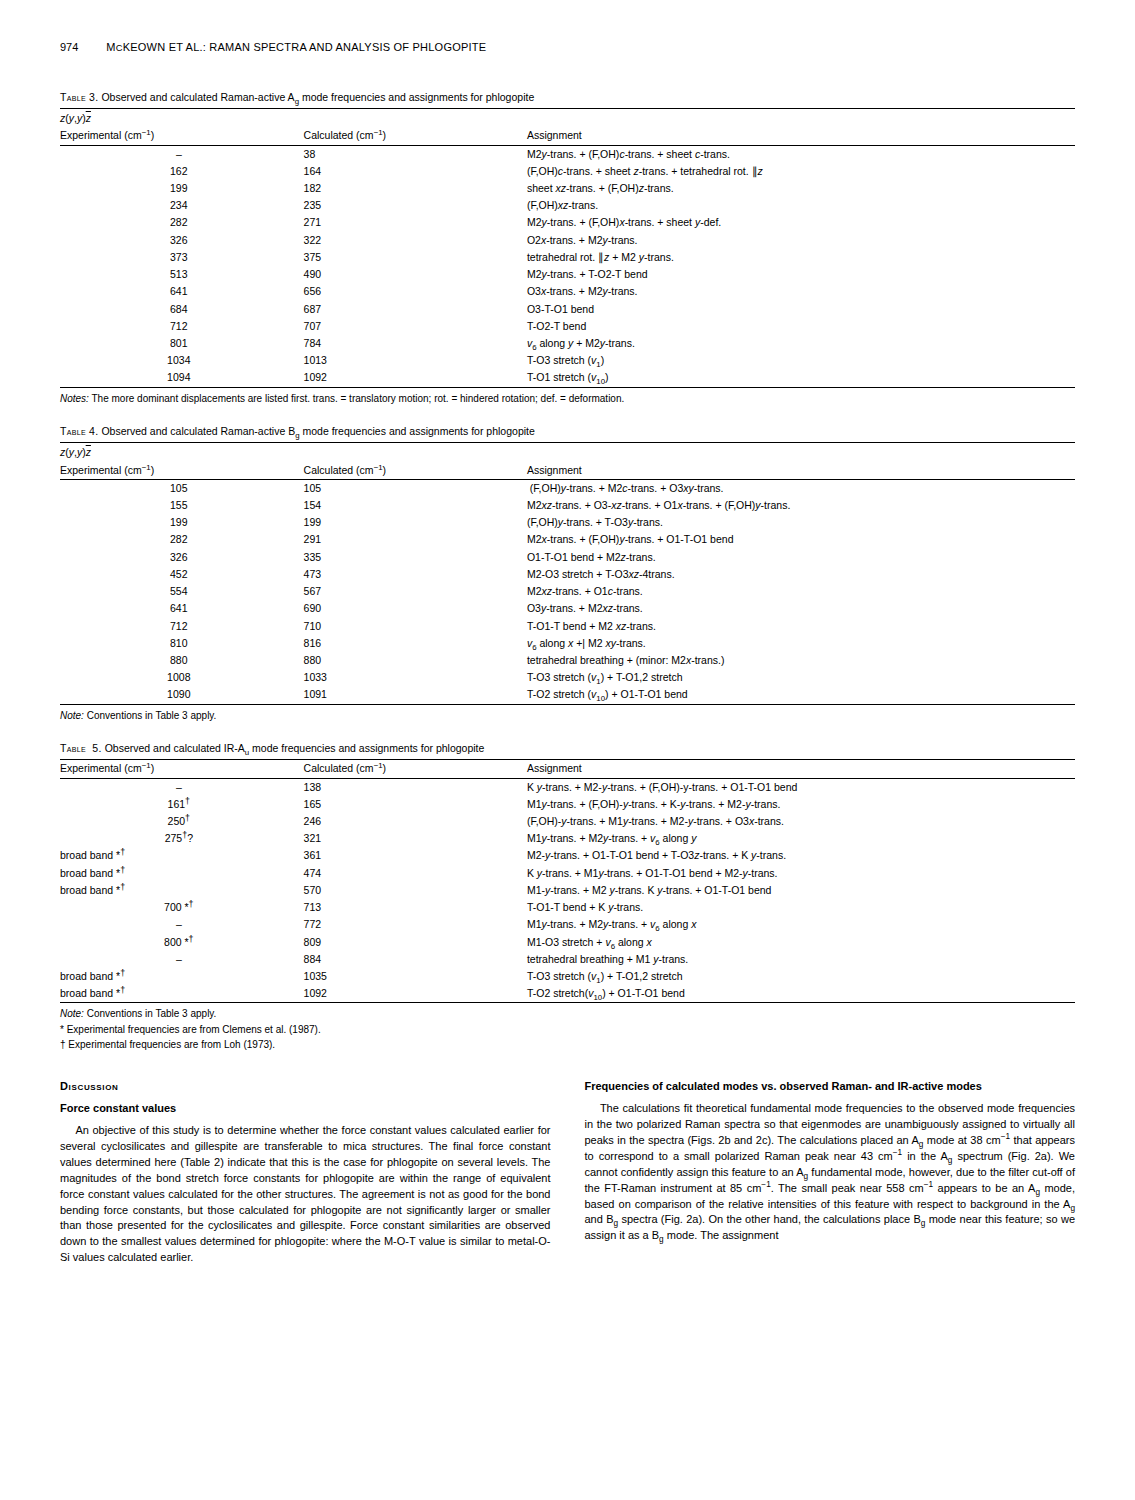974 MCKEOWN ET AL.: RAMAN SPECTRA AND ANALYSIS OF PHLOGOPITE
Table 3. Observed and calculated Raman-active A g mode frequencies and assignments for phlogopite
| z ( y , y ) z |
| Experimental (cm −1 ) | Calculated (cm −1 ) | Assignment |
| – | 38 | M2 y -trans. + (F,OH) c -trans. + sheet c -trans. |
| 162 | 164 | (F,OH) c -trans. + sheet z -trans. + tetrahedral rot. ∥ z |
| 199 | 182 | sheet xz -trans. + (F,OH) z -trans. |
| 234 | 235 | (F,OH) xz -trans. |
| 282 | 271 | M2 y -trans. + (F,OH) x -trans. + sheet y -def. |
| 326 | 322 | O2 x -trans. + M2 y -trans. |
| 373 | 375 | tetrahedral rot. ∥ z + M2 y -trans. |
| 513 | 490 | M2 y -trans. + T-O2-T bend |
| 641 | 656 | O3 x -trans. + M2 y -trans. |
| 684 | 687 | O3-T-O1 bend |
| 712 | 707 | T-O2-T bend |
| 801 | 784 | v 6 along y + M2 y -trans. |
| 1034 | 1013 | T-O3 stretch ( v 1 ) |
| 1094 | 1092 | T-O1 stretch ( v 10 ) |
Notes: The more dominant displacements are listed first. trans. = translatory motion; rot. = hindered rotation; def. = deformation.
Table 4. Observed and calculated Raman-active B g mode frequencies and assignments for phlogopite
| z ( y , y ) z |
| Experimental (cm −1 ) | Calculated (cm −1 ) | Assignment |
| 105 | 105 | (F,OH) y -trans. + M2 c -trans. + O3 xy -trans. |
| 155 | 154 | M2 xz -trans. + O3- xz -trans. + O1 x -trans. + (F,OH) y -trans. |
| 199 | 199 | (F,OH) y -trans. + T-O3 y -trans. |
| 282 | 291 | M2 x -trans. + (F,OH) y -trans. + O1-T-O1 bend |
| 326 | 335 | O1-T-O1 bend + M2 z -trans. |
| 452 | 473 | M2-O3 stretch + T-O3 xz -4trans. |
| 554 | 567 | M2 xz -trans. + O1 c -trans. |
| 641 | 690 | O3 y -trans. + M2 xz -trans. |
| 712 | 710 | T-O1-T bend + M2 xz -trans. |
| 810 | 816 | v 6 along x +/ M2 xy -trans. |
| 880 | 880 | tetrahedral breathing + (minor: M2 x -trans.) |
| 1008 | 1033 | T-O3 stretch ( v 1 ) + T-O1,2 stretch |
| 1090 | 1091 | T-O2 stretch ( v 10 ) + O1-T-O1 bend |
Note: Conventions in Table 3 apply.
Table 5. Observed and calculated IR-A u mode frequencies and assignments for phlogopite
| Experimental (cm −1 ) | Calculated (cm −1 ) | Assignment |
| – | 138 | K y -trans. + M2- y -trans. + (F,OH)-y-trans. + O1-T-O1 bend |
| 161 † | 165 | M1 y -trans. + (F,OH)- y -trans. + K- y -trans. + M2- y -trans. |
| 250 † | 246 | (F,OH)- y -trans. + M1 y -trans. + M2- y -trans. + O3 x -trans. |
| 275 † ? | 321 | M1 y -trans. + M2 y -trans. + v 6 along y |
| broad band * † | 361 | M2- y -trans. + O1-T-O1 bend + T-O3 z -trans. + K y -trans. |
| broad band * † | 474 | K y -trans. + M1 y -trans. + O1-T-O1 bend + M2- y -trans. |
| broad band * † | 570 | M1- y -trans. + M2 y -trans. K y -trans. + O1-T-O1 bend |
| 700 * † | 713 | T-O1-T bend + K y -trans. |
| – | 772 | M1 y -trans. + M2 y -trans. + v 6 along x |
| 800 * † | 809 | M1-O3 stretch + v 6 along x |
| – | 884 | tetrahedral breathing + M1 y -trans. |
| broad band * † | 1035 | T-O3 stretch ( v 1 ) + T-O1,2 stretch |
| broad band * † | 1092 | T-O2 stretch( v 10 ) + O1-T-O1 bend |
Note: Conventions in Table 3 apply.
* Experimental frequencies are from Clemens et al. (1987).
† Experimental frequencies are from Loh (1973).
Discussion
Force constant values
An objective of this study is to determine whether the force constant values calculated earlier for several cyclosilicates and gillespite are transferable to mica structures. The final force constant values determined here (Table 2) indicate that this is the case for phlogopite on several levels. The magnitudes of the bond stretch force constants for phlogopite are within the range of equivalent force constant values calculated for the other structures. The agreement is not as good for the bond bending force constants, but those calculated for phlogopite are not significantly larger or smaller than those presented for the cyclosilicates and gillespite. Force constant similarities are observed down to the smallest values determined for phlogopite: where the M-O-T value is similar to metal-O-Si values calculated earlier.
Frequencies of calculated modes vs. observed Raman- and IR-active modes
The calculations fit theoretical fundamental mode frequencies to the observed mode frequencies in the two polarized Raman spectra so that eigenmodes are unambiguously assigned to virtually all peaks in the spectra (Figs. 2b and 2c). The calculations placed an Ag mode at 38 cm−1 that appears to correspond to a small polarized Raman peak near 43 cm−1 in the Ag spectrum (Fig. 2a). We cannot confidently assign this feature to an Ag fundamental mode, however, due to the filter cut-off of the FT-Raman instrument at 85 cm−1. The small peak near 558 cm−1 appears to be an Ag mode, based on comparison of the relative intensities of this feature with respect to background in the Ag and Bg spectra (Fig. 2a). On the other hand, the calculations place Bg mode near this feature; so we assign it as a Bg mode. The assignment